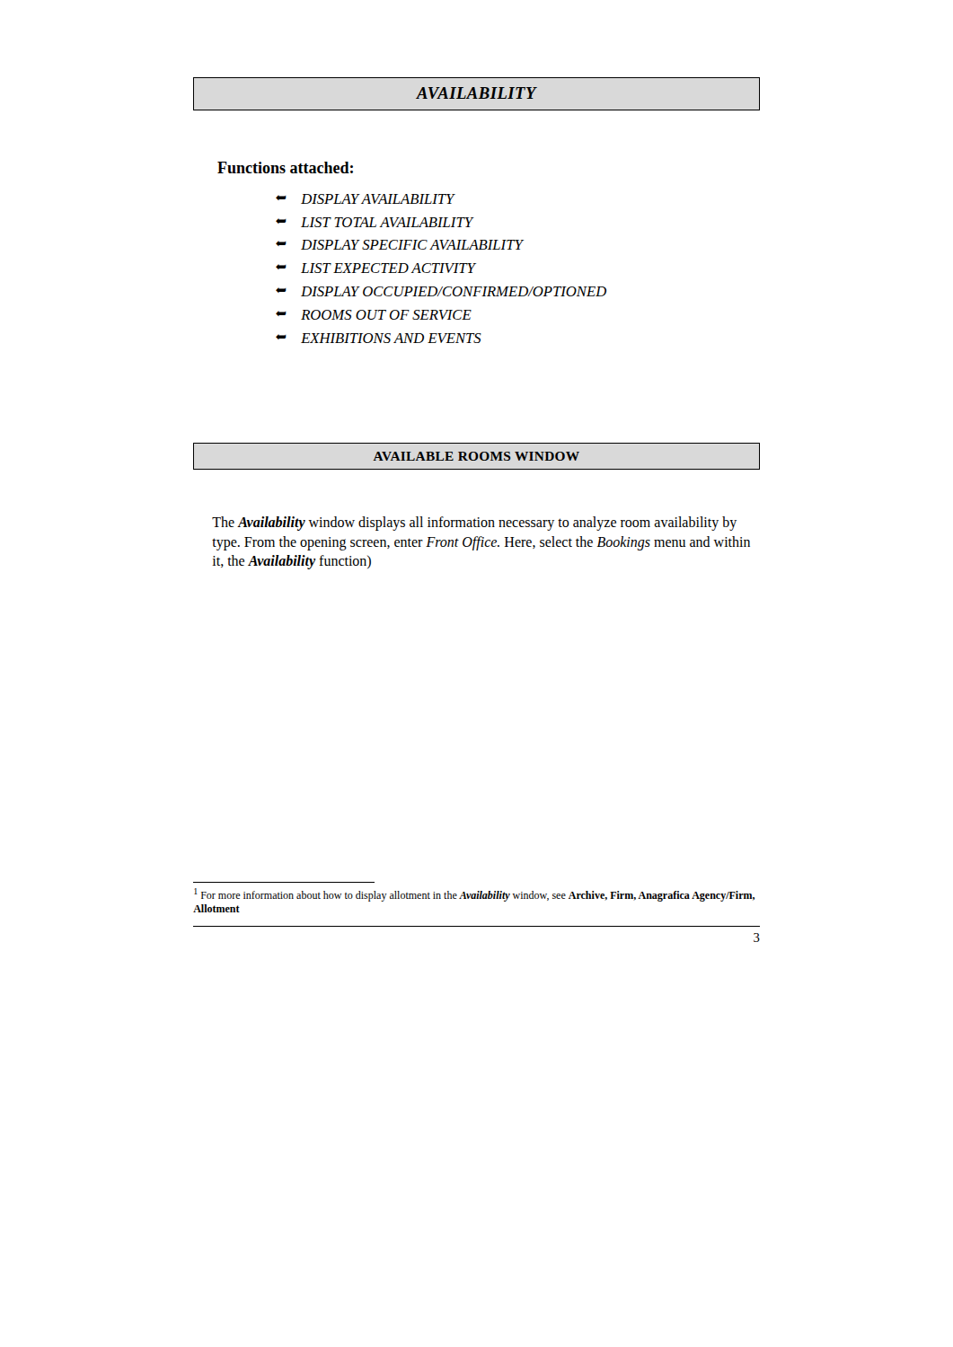AVAILABILITY
Functions attached:
DISPLAY AVAILABILITY
LIST TOTAL AVAILABILITY
DISPLAY SPECIFIC AVAILABILITY
LIST EXPECTED ACTIVITY
DISPLAY OCCUPIED/CONFIRMED/OPTIONED
ROOMS OUT OF SERVICE
EXHIBITIONS AND EVENTS
AVAILABLE ROOMS WINDOW
The Availability window displays all information necessary to analyze room availability by type. From the opening screen, enter Front Office. Here, select the Bookings menu and within it, the Availability function)
1 For more information about how to display allotment in the Availability window, see Archive, Firm, Anagrafica Agency/Firm, Allotment
3